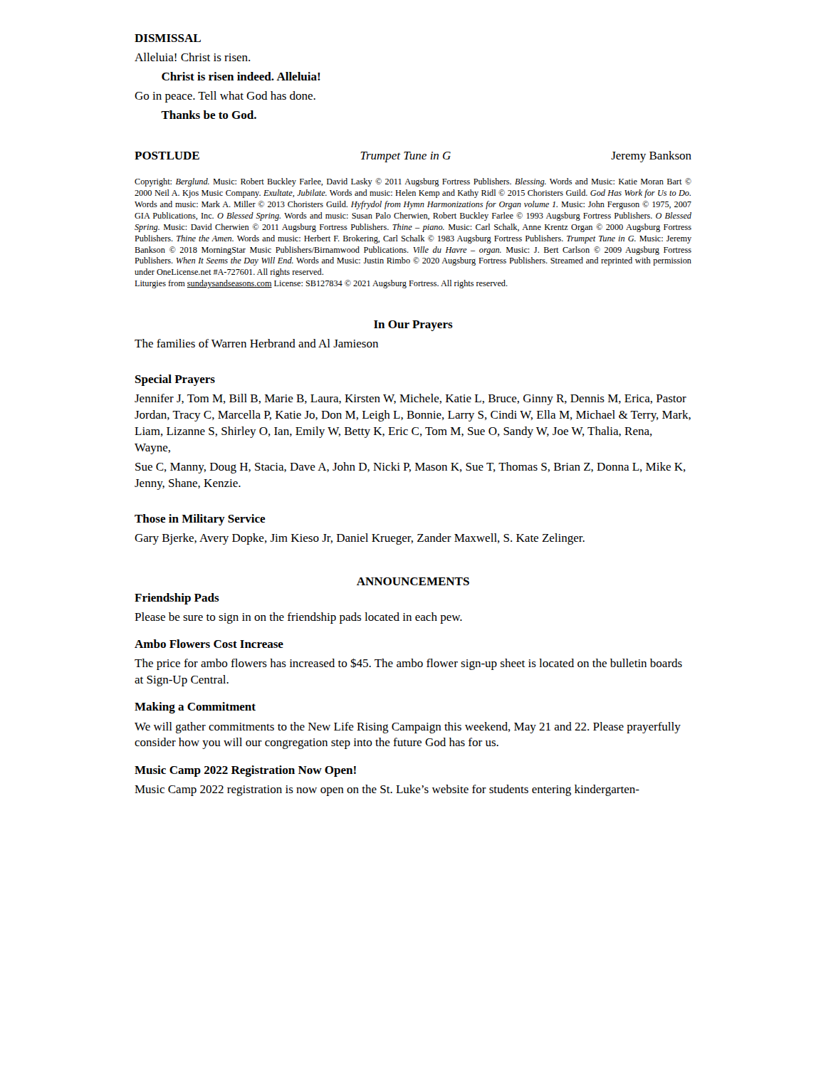DISMISSAL
Alleluia! Christ is risen.
Christ is risen indeed. Alleluia!
Go in peace. Tell what God has done.
Thanks be to God.
POSTLUDE Trumpet Tune in G Jeremy Bankson
Copyright: Berglund. Music: Robert Buckley Farlee, David Lasky © 2011 Augsburg Fortress Publishers. Blessing. Words and Music: Katie Moran Bart © 2000 Neil A. Kjos Music Company. Exultate, Jubilate. Words and music: Helen Kemp and Kathy Ridl © 2015 Choristers Guild. God Has Work for Us to Do. Words and music: Mark A. Miller © 2013 Choristers Guild. Hyfrydol from Hymn Harmonizations for Organ volume 1. Music: John Ferguson © 1975, 2007 GIA Publications, Inc. O Blessed Spring. Words and music: Susan Palo Cherwien, Robert Buckley Farlee © 1993 Augsburg Fortress Publishers. O Blessed Spring. Music: David Cherwien © 2011 Augsburg Fortress Publishers. Thine – piano. Music: Carl Schalk, Anne Krentz Organ © 2000 Augsburg Fortress Publishers. Thine the Amen. Words and music: Herbert F. Brokering, Carl Schalk © 1983 Augsburg Fortress Publishers. Trumpet Tune in G. Music: Jeremy Bankson © 2018 MorningStar Music Publishers/Birnamwood Publications. Ville du Havre – organ. Music: J. Bert Carlson © 2009 Augsburg Fortress Publishers. When It Seems the Day Will End. Words and Music: Justin Rimbo © 2020 Augsburg Fortress Publishers. Streamed and reprinted with permission under OneLicense.net #A-727601. All rights reserved.
Liturgies from sundaysandseasons.com License: SB127834 © 2021 Augsburg Fortress. All rights reserved.
In Our Prayers
The families of Warren Herbrand and Al Jamieson
Special Prayers
Jennifer J, Tom M, Bill B, Marie B, Laura, Kirsten W, Michele, Katie L, Bruce, Ginny R, Dennis M, Erica, Pastor Jordan, Tracy C, Marcella P, Katie Jo, Don M, Leigh L, Bonnie, Larry S, Cindi W, Ella M, Michael & Terry, Mark, Liam, Lizanne S, Shirley O, Ian, Emily W, Betty K, Eric C, Tom M, Sue O, Sandy W, Joe W, Thalia, Rena, Wayne,
Sue C, Manny, Doug H, Stacia, Dave A, John D, Nicki P, Mason K, Sue T, Thomas S, Brian Z, Donna L, Mike K, Jenny, Shane, Kenzie.
Those in Military Service
Gary Bjerke, Avery Dopke, Jim Kieso Jr, Daniel Krueger, Zander Maxwell, S. Kate Zelinger.
ANNOUNCEMENTS
Friendship Pads
Please be sure to sign in on the friendship pads located in each pew.
Ambo Flowers Cost Increase
The price for ambo flowers has increased to $45. The ambo flower sign-up sheet is located on the bulletin boards at Sign-Up Central.
Making a Commitment
We will gather commitments to the New Life Rising Campaign this weekend, May 21 and 22. Please prayerfully consider how you will our congregation step into the future God has for us.
Music Camp 2022 Registration Now Open!
Music Camp 2022 registration is now open on the St. Luke’s website for students entering kindergarten-